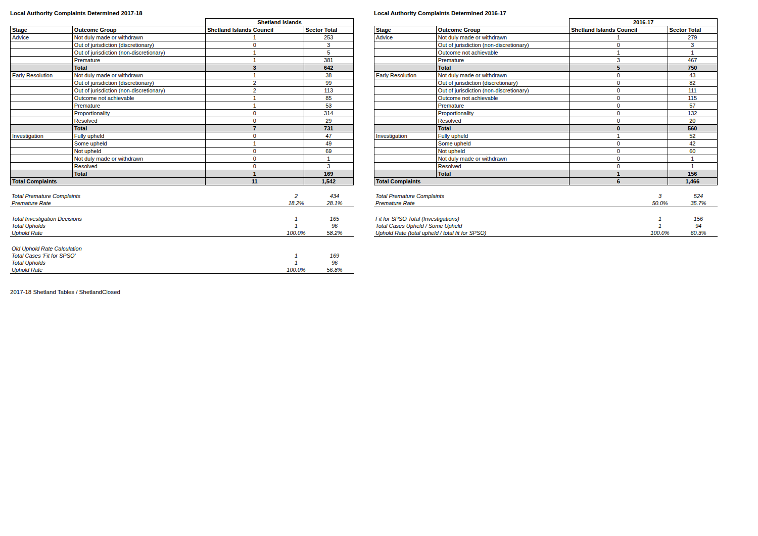Local Authority Complaints Determined 2017-18
| | | Shetland Islands |
| Stage | Outcome Group | Shetland Islands Council | Sector Total |
| Advice | Not duly made or withdrawn | 1 | 253 |
| | Out of jurisdiction (discretionary) | 0 | 3 |
| | Out of jurisdiction (non-discretionary) | 1 | 5 |
| | Premature | 1 | 381 |
| | Total | 3 | 642 |
| Early Resolution | Not duly made or withdrawn | 1 | 38 |
| | Out of jurisdiction (discretionary) | 2 | 99 |
| | Out of jurisdiction (non-discretionary) | 2 | 113 |
| | Outcome not achievable | 1 | 85 |
| | Premature | 1 | 53 |
| | Proportionality | 0 | 314 |
| | Resolved | 0 | 29 |
| | Total | 7 | 731 |
| Investigation | Fully upheld | 0 | 47 |
| | Some upheld | 1 | 49 |
| | Not upheld | 0 | 69 |
| | Not duly made or withdrawn | 0 | 1 |
| | Resolved | 0 | 3 |
| | Total | 1 | 169 |
| Total Complaints | 11 | 1,542 |
| Total Premature Complaints | 2 | 434 |
| Premature Rate | 18.2% | 28.1% |
| Total Investigation Decisions | 1 | 165 |
| Total Upholds | 1 | 96 |
| Uphold Rate | 100.0% | 58.2% |
| Old Uphold Rate Calculation | | |
| Total Cases 'Fit for SPSO' | 1 | 169 |
| Total Upholds | 1 | 96 |
| Uphold Rate | 100.0% | 56.8% |
Local Authority Complaints Determined 2016-17
| | | 2016-17 |
| Stage | Outcome Group | Shetland Islands Council | Sector Total |
| Advice | Not duly made or withdrawn | 1 | 279 |
| | Out of jurisdiction (non-discretionary) | 0 | 3 |
| | Outcome not achievable | 1 | 1 |
| | Premature | 3 | 467 |
| | Total | 5 | 750 |
| Early Resolution | Not duly made or withdrawn | 0 | 43 |
| | Out of jurisdiction (discretionary) | 0 | 82 |
| | Out of jurisdiction (non-discretionary) | 0 | 111 |
| | Outcome not achievable | 0 | 115 |
| | Premature | 0 | 57 |
| | Proportionality | 0 | 132 |
| | Resolved | 0 | 20 |
| | Total | 0 | 560 |
| Investigation | Fully upheld | 1 | 52 |
| | Some upheld | 0 | 42 |
| | Not upheld | 0 | 60 |
| | Not duly made or withdrawn | 0 | 1 |
| | Resolved | 0 | 1 |
| | Total | 1 | 156 |
| Total Complaints | 6 | 1,466 |
| Total Premature Complaints | 3 | 524 |
| Premature Rate | 50.0% | 35.7% |
| Fit for SPSO Total (Investigations) | 1 | 156 |
| Total Cases Upheld / Some Upheld | 1 | 94 |
| Uphold Rate (total upheld / total fit for SPSO) | 100.0% | 60.3% |
2017-18 Shetland Tables / ShetlandClosed